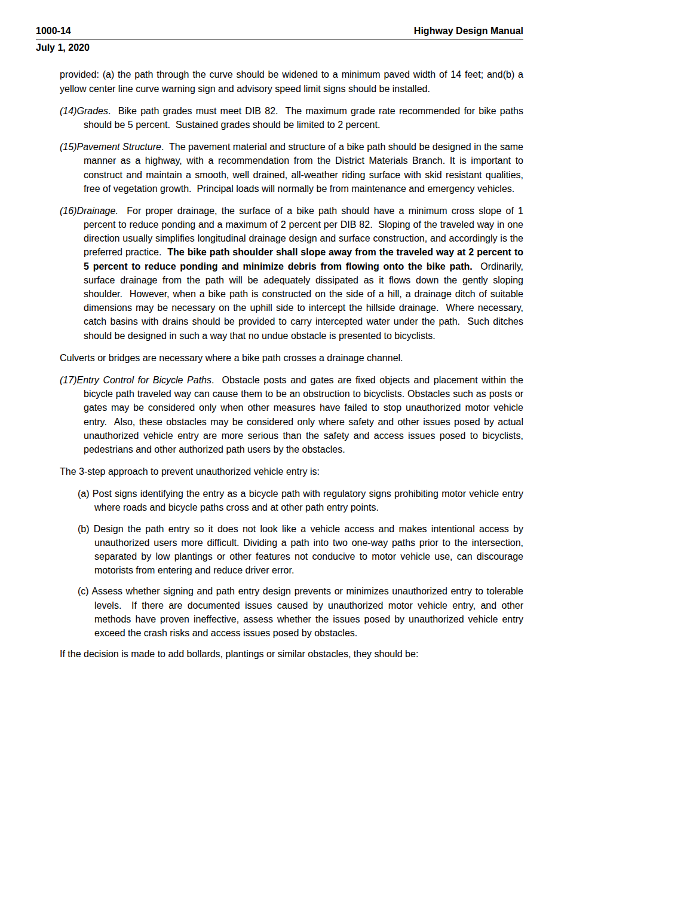1000-14
Highway Design Manual
July 1, 2020
provided: (a) the path through the curve should be widened to a minimum paved width of 14 feet; and(b) a yellow center line curve warning sign and advisory speed limit signs should be installed.
(14) Grades. Bike path grades must meet DIB 82. The maximum grade rate recommended for bike paths should be 5 percent. Sustained grades should be limited to 2 percent.
(15) Pavement Structure. The pavement material and structure of a bike path should be designed in the same manner as a highway, with a recommendation from the District Materials Branch. It is important to construct and maintain a smooth, well drained, all-weather riding surface with skid resistant qualities, free of vegetation growth. Principal loads will normally be from maintenance and emergency vehicles.
(16) Drainage. For proper drainage, the surface of a bike path should have a minimum cross slope of 1 percent to reduce ponding and a maximum of 2 percent per DIB 82. Sloping of the traveled way in one direction usually simplifies longitudinal drainage design and surface construction, and accordingly is the preferred practice. The bike path shoulder shall slope away from the traveled way at 2 percent to 5 percent to reduce ponding and minimize debris from flowing onto the bike path. Ordinarily, surface drainage from the path will be adequately dissipated as it flows down the gently sloping shoulder. However, when a bike path is constructed on the side of a hill, a drainage ditch of suitable dimensions may be necessary on the uphill side to intercept the hillside drainage. Where necessary, catch basins with drains should be provided to carry intercepted water under the path. Such ditches should be designed in such a way that no undue obstacle is presented to bicyclists.
Culverts or bridges are necessary where a bike path crosses a drainage channel.
(17) Entry Control for Bicycle Paths. Obstacle posts and gates are fixed objects and placement within the bicycle path traveled way can cause them to be an obstruction to bicyclists. Obstacles such as posts or gates may be considered only when other measures have failed to stop unauthorized motor vehicle entry. Also, these obstacles may be considered only where safety and other issues posed by actual unauthorized vehicle entry are more serious than the safety and access issues posed to bicyclists, pedestrians and other authorized path users by the obstacles.
The 3-step approach to prevent unauthorized vehicle entry is:
(a) Post signs identifying the entry as a bicycle path with regulatory signs prohibiting motor vehicle entry where roads and bicycle paths cross and at other path entry points.
(b) Design the path entry so it does not look like a vehicle access and makes intentional access by unauthorized users more difficult. Dividing a path into two one-way paths prior to the intersection, separated by low plantings or other features not conducive to motor vehicle use, can discourage motorists from entering and reduce driver error.
(c) Assess whether signing and path entry design prevents or minimizes unauthorized entry to tolerable levels. If there are documented issues caused by unauthorized motor vehicle entry, and other methods have proven ineffective, assess whether the issues posed by unauthorized vehicle entry exceed the crash risks and access issues posed by obstacles.
If the decision is made to add bollards, plantings or similar obstacles, they should be: